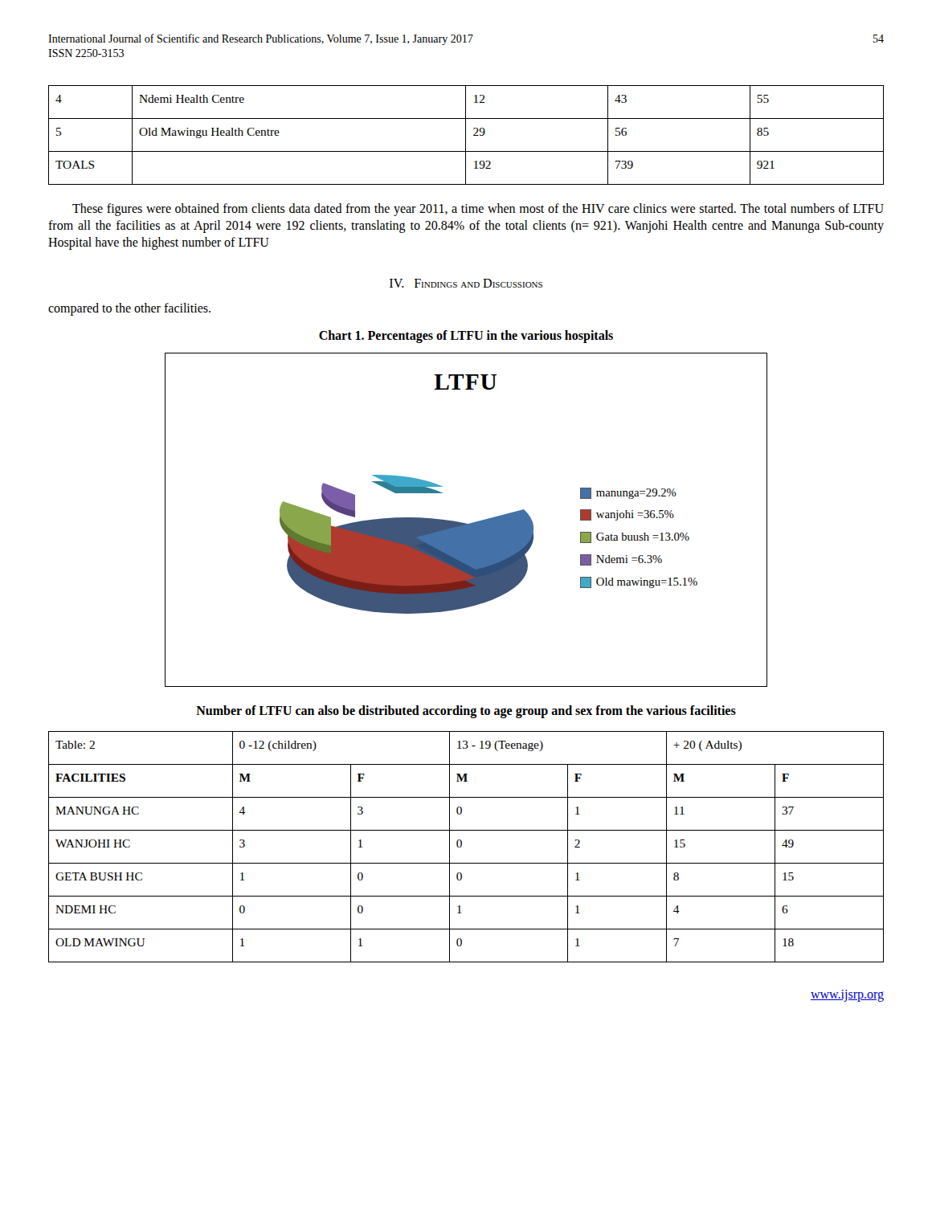International Journal of Scientific and Research Publications, Volume 7, Issue 1, January 2017
ISSN 2250-3153
54
| 4 | Ndemi Health Centre | 12 | 43 | 55 |
| 5 | Old Mawingu Health Centre | 29 | 56 | 85 |
| TOALS | | 192 | 739 | 921 |
These figures were obtained from clients data dated from the year 2011, a time when most of the HIV care clinics were started. The total numbers of LTFU from all the facilities as at April 2014 were 192 clients, translating to 20.84% of the total clients (n= 921). Wanjohi Health centre and Manunga Sub-county Hospital have the highest number of LTFU
IV. Findings and Discussions
compared to the other facilities.
Chart 1. Percentages of LTFU in the various hospitals
LTFU
manunga=29.2%
wanjohi =36.5%
Gata buush =13.0%
Ndemi =6.3%
Old mawingu=15.1%
Number of LTFU can also be distributed according to age group and sex from the various facilities
| Table: 2 | 0 -12 (children) | 13 - 19 (Teenage) | + 20 ( Adults) |
| FACILITIES | M | F | M | F | M | F |
| MANUNGA HC | 4 | 3 | 0 | 1 | 11 | 37 |
| WANJOHI HC | 3 | 1 | 0 | 2 | 15 | 49 |
| GETA BUSH HC | 1 | 0 | 0 | 1 | 8 | 15 |
| NDEMI HC | 0 | 0 | 1 | 1 | 4 | 6 |
| OLD MAWINGU | 1 | 1 | 0 | 1 | 7 | 18 |
www.ijsrp.org